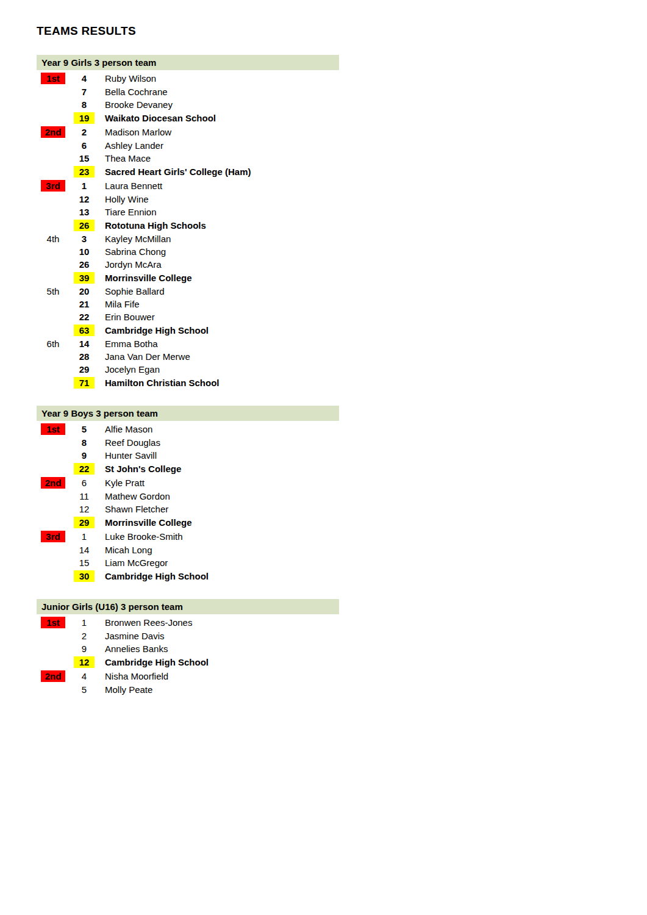TEAMS RESULTS
Year 9 Girls 3 person team
| 1st | 4 | Ruby Wilson |
| | 7 | Bella Cochrane |
| | 8 | Brooke Devaney |
| | 19 | Waikato Diocesan School |
| 2nd | 2 | Madison Marlow |
| | 6 | Ashley Lander |
| | 15 | Thea Mace |
| | 23 | Sacred Heart Girls' College (Ham) |
| 3rd | 1 | Laura Bennett |
| | 12 | Holly Wine |
| | 13 | Tiare Ennion |
| | 26 | Rototuna High Schools |
| 4th | 3 | Kayley McMillan |
| | 10 | Sabrina Chong |
| | 26 | Jordyn McAra |
| | 39 | Morrinsville College |
| 5th | 20 | Sophie Ballard |
| | 21 | Mila Fife |
| | 22 | Erin Bouwer |
| | 63 | Cambridge High School |
| 6th | 14 | Emma Botha |
| | 28 | Jana Van Der Merwe |
| | 29 | Jocelyn Egan |
| | 71 | Hamilton Christian School |
Year 9 Boys 3 person team
| 1st | 5 | Alfie Mason |
| | 8 | Reef Douglas |
| | 9 | Hunter Savill |
| | 22 | St John's College |
| 2nd | 6 | Kyle Pratt |
| | 11 | Mathew Gordon |
| | 12 | Shawn Fletcher |
| | 29 | Morrinsville College |
| 3rd | 1 | Luke Brooke-Smith |
| | 14 | Micah Long |
| | 15 | Liam McGregor |
| | 30 | Cambridge High School |
Junior Girls (U16) 3 person team
| 1st | 1 | Bronwen Rees-Jones |
| | 2 | Jasmine Davis |
| | 9 | Annelies Banks |
| | 12 | Cambridge High School |
| 2nd | 4 | Nisha Moorfield |
| | 5 | Molly Peate |